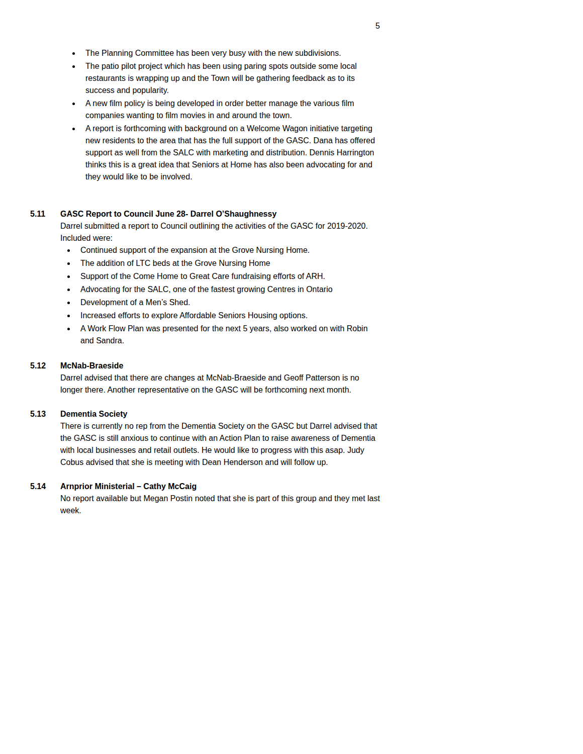5
The Planning Committee has been very busy with the new subdivisions.
The patio pilot project which has been using paring spots outside some local restaurants is wrapping up and the Town will be gathering feedback as to its success and popularity.
A new film policy is being developed in order better manage the various film companies wanting to film movies in and around the town.
A report is forthcoming with background on a Welcome Wagon initiative targeting new residents to the area that has the full support of the GASC. Dana has offered support as well from the SALC with marketing and distribution. Dennis Harrington thinks this is a great idea that Seniors at Home has also been advocating for and they would like to be involved.
5.11
GASC Report to Council June 28- Darrel O’Shaughnessy
Darrel submitted a report to Council outlining the activities of the GASC for 2019-2020. Included were:
Continued support of the expansion at the Grove Nursing Home.
The addition of LTC beds at the Grove Nursing Home
Support of the Come Home to Great Care fundraising efforts of ARH.
Advocating for the SALC, one of the fastest growing Centres in Ontario
Development of a Men’s Shed.
Increased efforts to explore Affordable Seniors Housing options.
A Work Flow Plan was presented for the next 5 years, also worked on with Robin and Sandra.
5.12
McNab-Braeside
Darrel advised that there are changes at McNab-Braeside and Geoff Patterson is no longer there. Another representative on the GASC will be forthcoming next month.
5.13
Dementia Society
There is currently no rep from the Dementia Society on the GASC but Darrel advised that the GASC is still anxious to continue with an Action Plan to raise awareness of Dementia with local businesses and retail outlets. He would like to progress with this asap. Judy Cobus advised that she is meeting with Dean Henderson and will follow up.
5.14
Arnprior Ministerial – Cathy McCaig
No report available but Megan Postin noted that she is part of this group and they met last week.